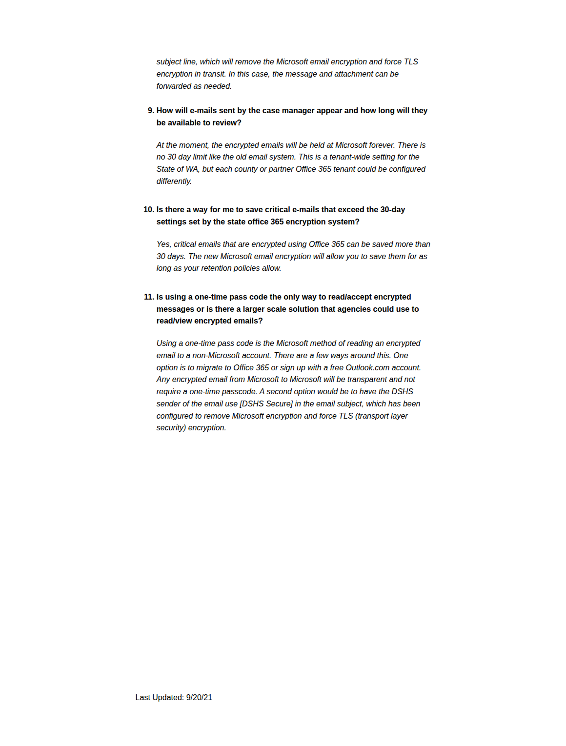subject line, which will remove the Microsoft email encryption and force TLS encryption in transit. In this case, the message and attachment can be forwarded as needed.
How will e-mails sent by the case manager appear and how long will they be available to review?
At the moment, the encrypted emails will be held at Microsoft forever. There is no 30 day limit like the old email system. This is a tenant-wide setting for the State of WA, but each county or partner Office 365 tenant could be configured differently.
Is there a way for me to save critical e-mails that exceed the 30-day settings set by the state office 365 encryption system?
Yes, critical emails that are encrypted using Office 365 can be saved more than 30 days. The new Microsoft email encryption will allow you to save them for as long as your retention policies allow.
Is using a one-time pass code the only way to read/accept encrypted messages or is there a larger scale solution that agencies could use to read/view encrypted emails?
Using a one-time pass code is the Microsoft method of reading an encrypted email to a non-Microsoft account. There are a few ways around this. One option is to migrate to Office 365 or sign up with a free Outlook.com account. Any encrypted email from Microsoft to Microsoft will be transparent and not require a one-time passcode. A second option would be to have the DSHS sender of the email use [DSHS Secure] in the email subject, which has been configured to remove Microsoft encryption and force TLS (transport layer security) encryption.
Last Updated: 9/20/21